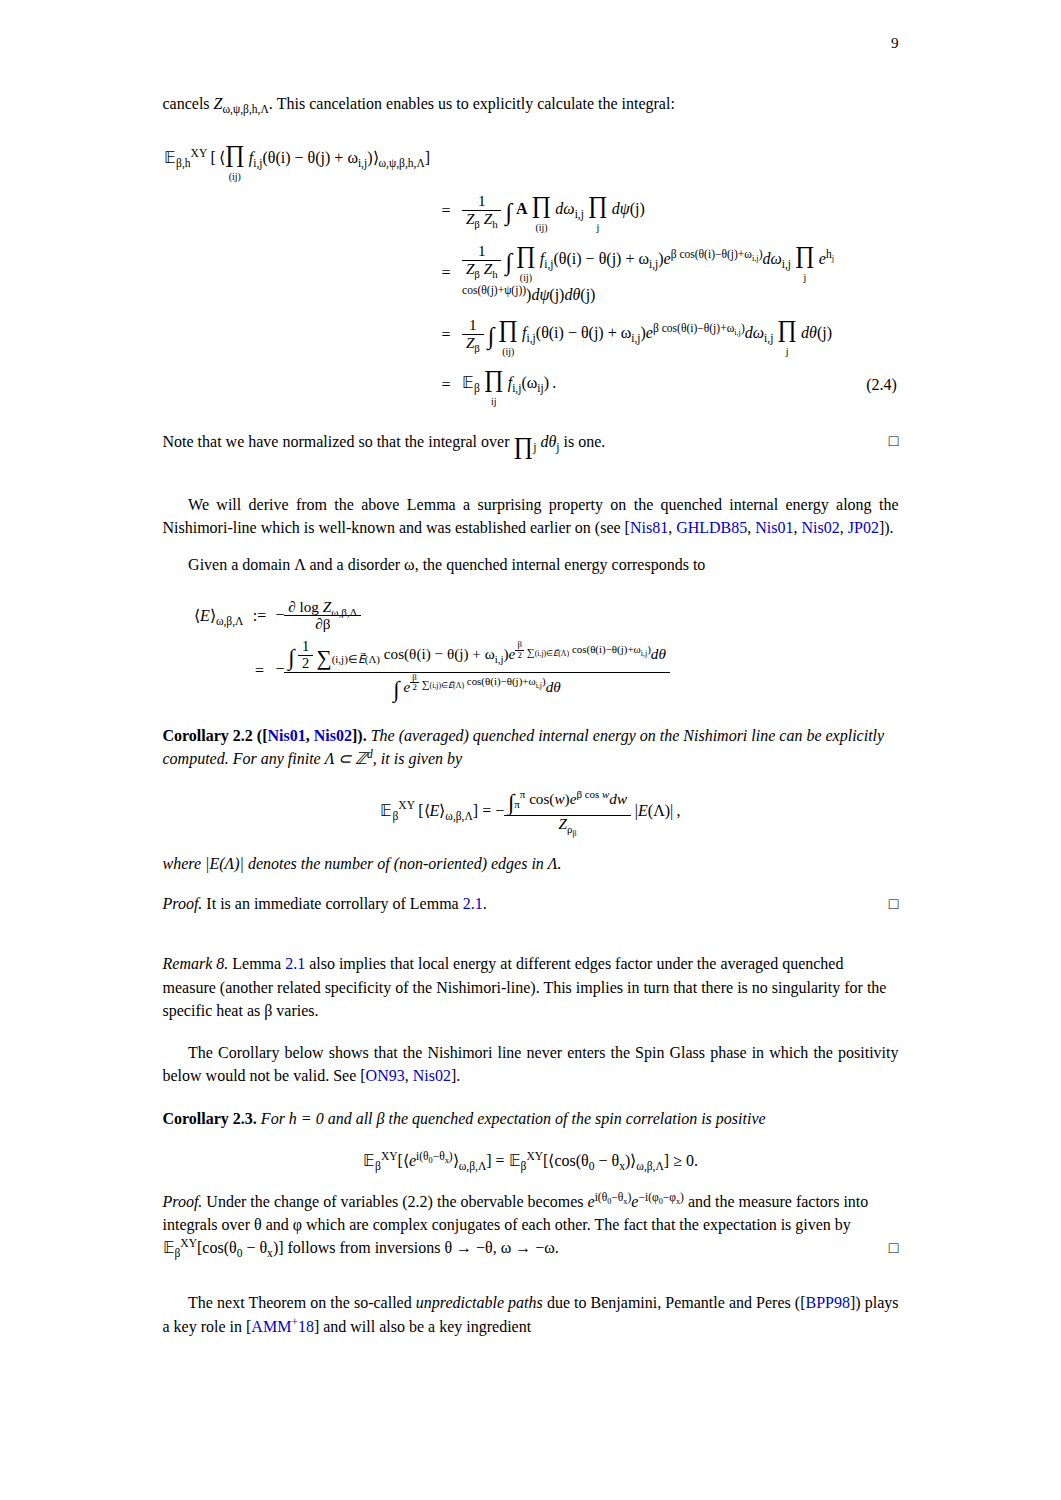9
cancels Zω,ψ,β,h,Λ. This cancelation enables us to explicitly calculate the integral:
| 𝔼 β,h XY [ ⟨ ∏ (ij) f i,j (θ(i) − θ(j) + ω i,j )⟩ ω,ψ,β,h,Λ ] | | | |
| | = | 1 Z β Z h ∫ A ∏ (ij) dω i,j ∏ j dψ (j) | |
| | = | 1 Z β Z h ∫ ∏ (ij) f i,j (θ(i) − θ(j) + ω i,j ) e β cos(θ(i)−θ(j)+ω i,j ) dω i,j ∏ j e h j cos(θ(j)+ψ(j)) ) dψ (j) dθ (j) | |
| | = | 1 Z β ∫ ∏ (ij) f i,j (θ(i) − θ(j) + ω i,j ) e β cos(θ(i)−θ(j)+ω i,j ) dω i,j ∏ j dθ (j) | |
| | = | 𝔼 β ∏ ij f i,j (ω ij ) . | (2.4) |
Note that we have normalized so that the integral over ∏j dθj is one. □
We will derive from the above Lemma a surprising property on the quenched internal energy along the Nishimori-line which is well-known and was established earlier on (see [Nis81, GHLDB85, Nis01, Nis02, JP02]).
Given a domain Λ and a disorder ω, the quenched internal energy corresponds to
| ⟨ E ⟩ ω,β,Λ | := | − ∂ log Z ω,β,Λ ∂β |
| | = | − ∫ 1 2 ∑ (i,j)∈ E⃗ (Λ) cos(θ(i) − θ(j) + ω i,j ) e β 2 ∑ (i,j)∈ E⃗ (Λ) cos(θ(i)−θ(j)+ω i,j ) dθ ∫ e β 2 ∑ (i,j)∈ E⃗ (Λ) cos(θ(i)−θ(j)+ω i,j ) dθ |
Corollary 2.2 ([Nis01, Nis02]). The (averaged) quenched internal energy on the Nishimori line can be explicitly computed. For any finite Λ ⊂ ℤd, it is given by
𝔼βXY [⟨E⟩ω,β,Λ] = −∫ππ cos(w)eβ cos wdw Zρβ |E(Λ)| ,
where |E(Λ)| denotes the number of (non-oriented) edges in Λ.
Proof. It is an immediate corrollary of Lemma 2.1. □
Remark 8. Lemma 2.1 also implies that local energy at different edges factor under the averaged quenched measure (another related specificity of the Nishimori-line). This implies in turn that there is no singularity for the specific heat as β varies.
The Corollary below shows that the Nishimori line never enters the Spin Glass phase in which the positivity below would not be valid. See [ON93, Nis02].
Corollary 2.3. For h = 0 and all β the quenched expectation of the spin correlation is positive
𝔼βXY[⟨ei(θ0−θx)⟩ω,β,Λ] = 𝔼βXY[⟨cos(θ0 − θx)⟩ω,β,Λ] ≥ 0.
Proof. Under the change of variables (2.2) the obervable becomes ei(θ0−θx)e−i(φ0−φx) and the measure factors into integrals over θ and φ which are complex conjugates of each other. The fact that the expectation is given by 𝔼βXY[cos(θ0 − θx)] follows from inversions θ → −θ, ω → −ω. □
The next Theorem on the so-called unpredictable paths due to Benjamini, Pemantle and Peres ([BPP98]) plays a key role in [AMM+18] and will also be a key ingredient